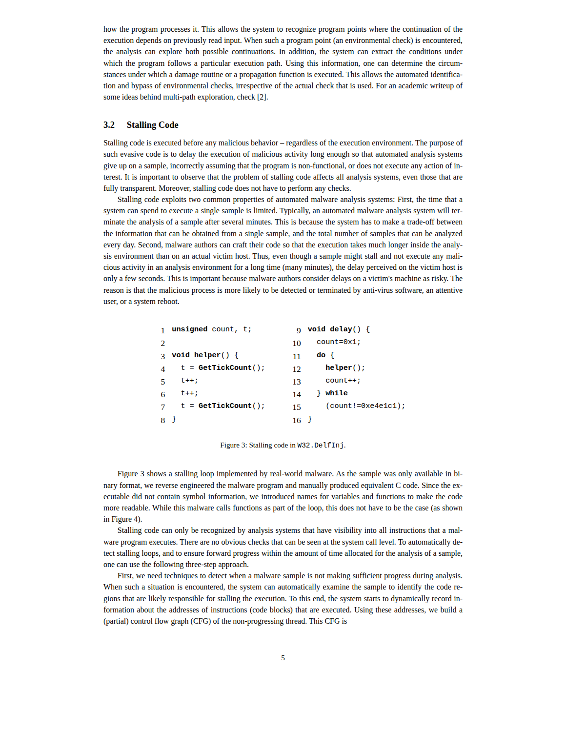how the program processes it. This allows the system to recognize program points where the continuation of the execution depends on previously read input. When such a program point (an environmental check) is encountered, the analysis can explore both possible continuations. In addition, the system can extract the conditions under which the program follows a particular execution path. Using this information, one can determine the circumstances under which a damage routine or a propagation function is executed. This allows the automated identification and bypass of environmental checks, irrespective of the actual check that is used. For an academic writeup of some ideas behind multi-path exploration, check [2].
3.2 Stalling Code
Stalling code is executed before any malicious behavior – regardless of the execution environment. The purpose of such evasive code is to delay the execution of malicious activity long enough so that automated analysis systems give up on a sample, incorrectly assuming that the program is non-functional, or does not execute any action of interest. It is important to observe that the problem of stalling code affects all analysis systems, even those that are fully transparent. Moreover, stalling code does not have to perform any checks.
Stalling code exploits two common properties of automated malware analysis systems: First, the time that a system can spend to execute a single sample is limited. Typically, an automated malware analysis system will terminate the analysis of a sample after several minutes. This is because the system has to make a trade-off between the information that can be obtained from a single sample, and the total number of samples that can be analyzed every day. Second, malware authors can craft their code so that the execution takes much longer inside the analysis environment than on an actual victim host. Thus, even though a sample might stall and not execute any malicious activity in an analysis environment for a long time (many minutes), the delay perceived on the victim host is only a few seconds. This is important because malware authors consider delays on a victim's machine as risky. The reason is that the malicious process is more likely to be detected or terminated by anti-virus software, an attentive user, or a system reboot.
| 1 | unsigned count, t; | | 9 | void delay () { |
| 2 | | | 10 | count=0x1; |
| 3 | void helper () { | | 11 | do { |
| 4 | t = GetTickCount (); | | 12 | helper (); |
| 5 | t++; | | 13 | count++; |
| 6 | t++; | | 14 | } while |
| 7 | t = GetTickCount (); | | 15 | (count!=0xe4e1c1); |
| 8 | } | | 16 | } |
Figure 3: Stalling code in W32.DelfInj.
Figure 3 shows a stalling loop implemented by real-world malware. As the sample was only available in binary format, we reverse engineered the malware program and manually produced equivalent C code. Since the executable did not contain symbol information, we introduced names for variables and functions to make the code more readable. While this malware calls functions as part of the loop, this does not have to be the case (as shown in Figure 4).
Stalling code can only be recognized by analysis systems that have visibility into all instructions that a malware program executes. There are no obvious checks that can be seen at the system call level. To automatically detect stalling loops, and to ensure forward progress within the amount of time allocated for the analysis of a sample, one can use the following three-step approach.
First, we need techniques to detect when a malware sample is not making sufficient progress during analysis. When such a situation is encountered, the system can automatically examine the sample to identify the code regions that are likely responsible for stalling the execution. To this end, the system starts to dynamically record information about the addresses of instructions (code blocks) that are executed. Using these addresses, we build a (partial) control flow graph (CFG) of the non-progressing thread. This CFG is
5